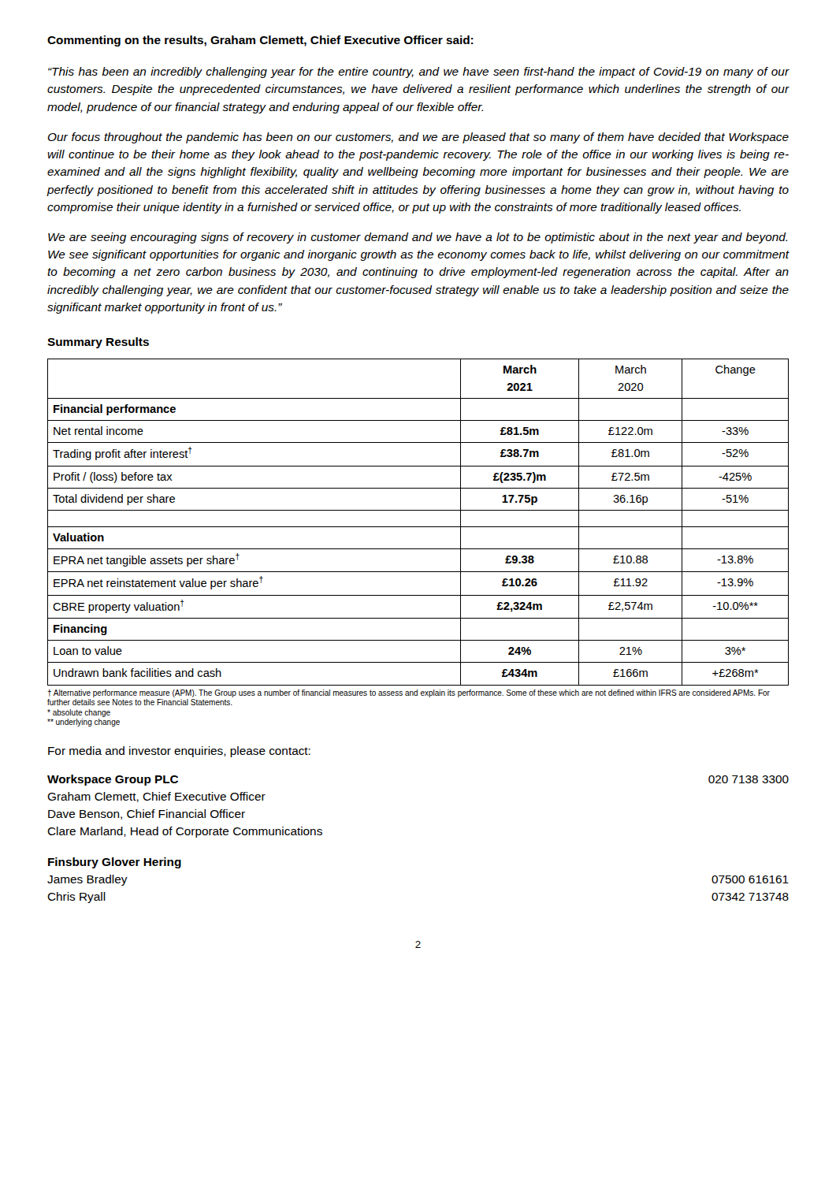Commenting on the results, Graham Clemett, Chief Executive Officer said:
“This has been an incredibly challenging year for the entire country, and we have seen first-hand the impact of Covid-19 on many of our customers. Despite the unprecedented circumstances, we have delivered a resilient performance which underlines the strength of our model, prudence of our financial strategy and enduring appeal of our flexible offer.
Our focus throughout the pandemic has been on our customers, and we are pleased that so many of them have decided that Workspace will continue to be their home as they look ahead to the post-pandemic recovery. The role of the office in our working lives is being re-examined and all the signs highlight flexibility, quality and wellbeing becoming more important for businesses and their people. We are perfectly positioned to benefit from this accelerated shift in attitudes by offering businesses a home they can grow in, without having to compromise their unique identity in a furnished or serviced office, or put up with the constraints of more traditionally leased offices.
We are seeing encouraging signs of recovery in customer demand and we have a lot to be optimistic about in the next year and beyond. We see significant opportunities for organic and inorganic growth as the economy comes back to life, whilst delivering on our commitment to becoming a net zero carbon business by 2030, and continuing to drive employment-led regeneration across the capital. After an incredibly challenging year, we are confident that our customer-focused strategy will enable us to take a leadership position and seize the significant market opportunity in front of us.”
Summary Results
| | March 2021 | March 2020 | Change |
| --- | --- | --- | --- |
| Financial performance | | | |
| Net rental income | £81.5m | £122.0m | -33% |
| Trading profit after interest † | £38.7m | £81.0m | -52% |
| Profit / (loss) before tax | £(235.7)m | £72.5m | -425% |
| Total dividend per share | 17.75p | 36.16p | -51% |
| Valuation | | | |
| EPRA net tangible assets per share † | £9.38 | £10.88 | -13.8% |
| EPRA net reinstatement value per share † | £10.26 | £11.92 | -13.9% |
| CBRE property valuation † | £2,324m | £2,574m | -10.0%** |
| Financing | | | |
| Loan to value | 24% | 21% | 3%* |
| Undrawn bank facilities and cash | £434m | £166m | +£268m* |
† Alternative performance measure (APM). The Group uses a number of financial measures to assess and explain its performance. Some of these which are not defined within IFRS are considered APMs. For further details see Notes to the Financial Statements.
* absolute change
** underlying change
For media and investor enquiries, please contact:
Workspace Group PLC
020 7138 3300
Graham Clemett, Chief Executive Officer
Dave Benson, Chief Financial Officer
Clare Marland, Head of Corporate Communications
Finsbury Glover Hering
James Bradley
07500 616161
Chris Ryall
07342 713748
2